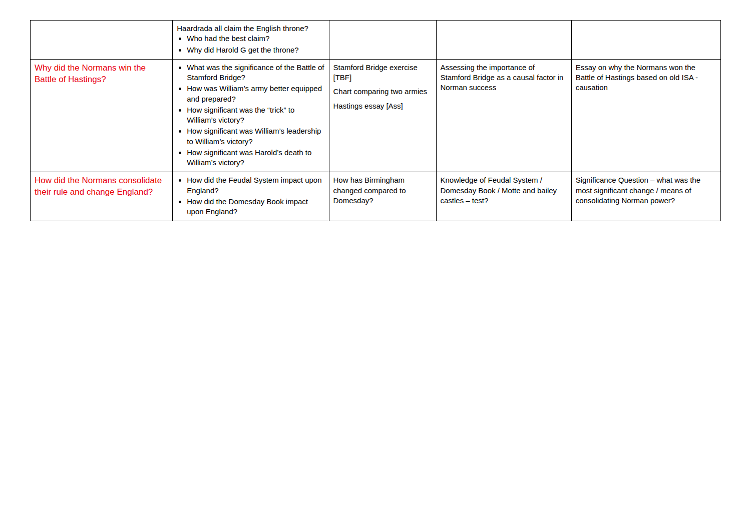| | Haardrada all claim the English throne? Who had the best claim? Why did Harold G get the throne? | | | |
| Why did the Normans win the Battle of Hastings? | What was the significance of the Battle of Stamford Bridge? How was William’s army better equipped and prepared? How significant was the “trick” to William’s victory? How significant was William’s leadership to William’s victory? How significant was Harold’s death to William’s victory? | Stamford Bridge exercise [TBF] Chart comparing two armies Hastings essay [Ass] | Assessing the importance of Stamford Bridge as a causal factor in Norman success | Essay on why the Normans won the Battle of Hastings based on old ISA - causation |
| How did the Normans consolidate their rule and change England? | How did the Feudal System impact upon England? How did the Domesday Book impact upon England? | How has Birmingham changed compared to Domesday? | Knowledge of Feudal System / Domesday Book / Motte and bailey castles – test? | Significance Question – what was the most significant change / means of consolidating Norman power? |